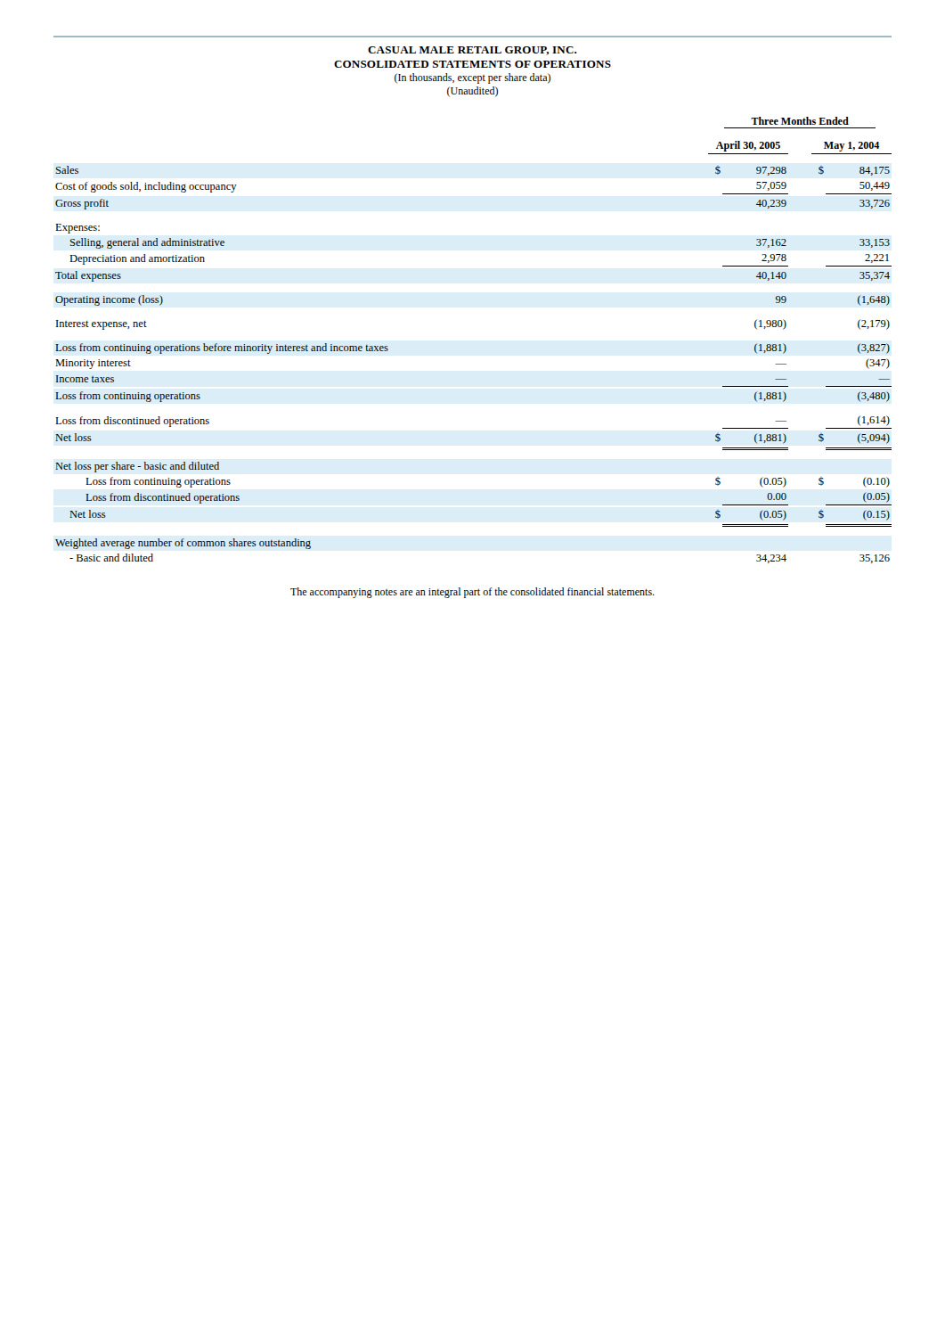CASUAL MALE RETAIL GROUP, INC.
CONSOLIDATED STATEMENTS OF OPERATIONS
(In thousands, except per share data)
(Unaudited)
| | | Three Months Ended |
| | | April 30, 2005 | | May 1, 2004 |
| Sales | | $ | 97,298 | | $ | 84,175 |
| Cost of goods sold, including occupancy | | | 57,059 | | | 50,449 |
| Gross profit | | | 40,239 | | | 33,726 |
| Expenses: | | | | | | |
| Selling, general and administrative | | | 37,162 | | | 33,153 |
| Depreciation and amortization | | | 2,978 | | | 2,221 |
| Total expenses | | | 40,140 | | | 35,374 |
| Operating income (loss) | | | 99 | | | (1,648) |
| Interest expense, net | | | (1,980) | | | (2,179) |
| Loss from continuing operations before minority interest and income taxes | | | (1,881) | | | (3,827) |
| Minority interest | | | — | | | (347) |
| Income taxes | | | — | | | — |
| Loss from continuing operations | | | (1,881) | | | (3,480) |
| Loss from discontinued operations | | | — | | | (1,614) |
| Net loss | | $ | (1,881) | | $ | (5,094) |
| Net loss per share - basic and diluted | | | | | | |
| Loss from continuing operations | | $ | (0.05) | | $ | (0.10) |
| Loss from discontinued operations | | | 0.00 | | | (0.05) |
| Net loss | | $ | (0.05) | | $ | (0.15) |
| Weighted average number of common shares outstanding | | | | | | |
| - Basic and diluted | | | 34,234 | | | 35,126 |
The accompanying notes are an integral part of the consolidated financial statements.